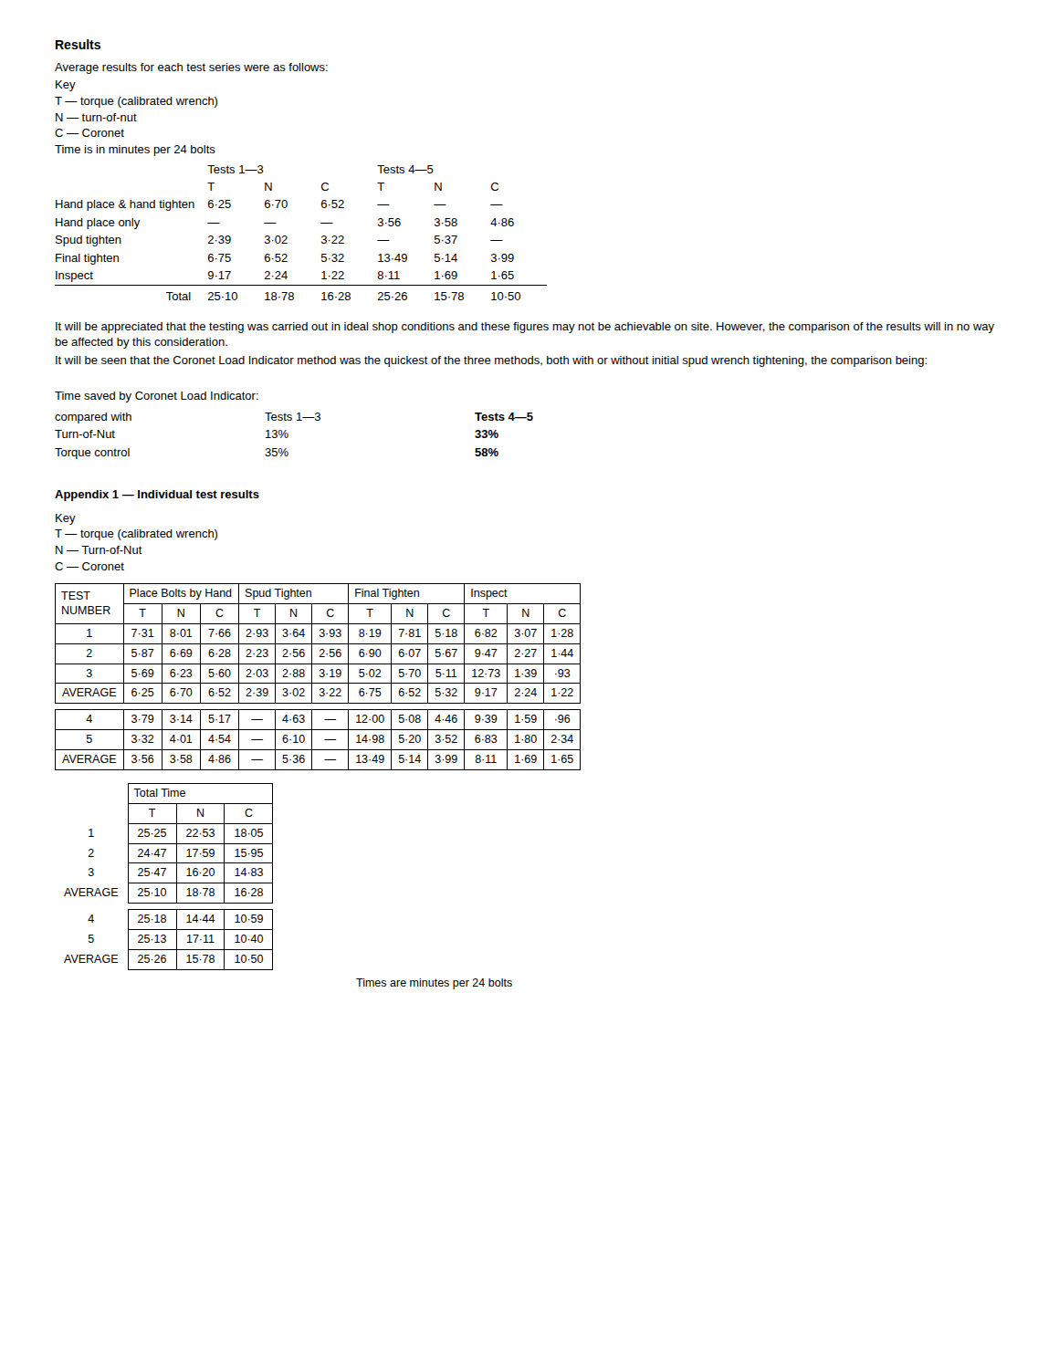Results
Average results for each test series were as follows:
Key
T — torque (calibrated wrench)
N — turn-of-nut
C — Coronet
Time is in minutes per 24 bolts
| | Tests 1—3 | Tests 4—5 |
| --- | --- | --- |
| | T | N | C | T | N | C |
| Hand place & hand tighten | 6·25 | 6·70 | 6·52 | — | — | — |
| Hand place only | — | — | — | 3·56 | 3·58 | 4·86 |
| Spud tighten | 2·39 | 3·02 | 3·22 | — | 5·37 | — |
| Final tighten | 6·75 | 6·52 | 5·32 | 13·49 | 5·14 | 3·99 |
| Inspect | 9·17 | 2·24 | 1·22 | 8·11 | 1·69 | 1·65 |
| Total | 25·10 | 18·78 | 16·28 | 25·26 | 15·78 | 10·50 |
It will be appreciated that the testing was carried out in ideal shop conditions and these figures may not be achievable on site. However, the comparison of the results will in no way be affected by this consideration.
It will be seen that the Coronet Load Indicator method was the quickest of the three methods, both with or without initial spud wrench tightening, the comparison being:
Time saved by Coronet Load Indicator:
| compared with | Tests 1—3 | Tests 4—5 |
| Turn-of-Nut | 13% | 33% |
| Torque control | 35% | 58% |
Appendix 1 — Individual test results
Key
T — torque (calibrated wrench)
N — Turn-of-Nut
C — Coronet
| TEST NUMBER | Place Bolts by Hand | Spud Tighten | Final Tighten | Inspect |
| --- | --- | --- | --- | --- |
| T | N | C | T | N | C | T | N | C | T | N | C |
| 1 | 7·31 | 8·01 | 7·66 | 2·93 | 3·64 | 3·93 | 8·19 | 7·81 | 5·18 | 6·82 | 3·07 | 1·28 |
| 2 | 5·87 | 6·69 | 6·28 | 2·23 | 2·56 | 2·56 | 6·90 | 6·07 | 5·67 | 9·47 | 2·27 | 1·44 |
| 3 | 5·69 | 6·23 | 5·60 | 2·03 | 2·88 | 3·19 | 5·02 | 5·70 | 5·11 | 12·73 | 1·39 | ·93 |
| AVERAGE | 6·25 | 6·70 | 6·52 | 2·39 | 3·02 | 3·22 | 6·75 | 6·52 | 5·32 | 9·17 | 2·24 | 1·22 |
| 4 | 3·79 | 3·14 | 5·17 | — | 4·63 | — | 12·00 | 5·08 | 4·46 | 9·39 | 1·59 | ·96 |
| 5 | 3·32 | 4·01 | 4·54 | — | 6·10 | — | 14·98 | 5·20 | 3·52 | 6·83 | 1·80 | 2·34 |
| AVERAGE | 3·56 | 3·58 | 4·86 | — | 5·36 | — | 13·49 | 5·14 | 3·99 | 8·11 | 1·69 | 1·65 |
| | Total Time |
| --- | --- |
| T | N | C |
| 1 | 25·25 | 22·53 | 18·05 |
| 2 | 24·47 | 17·59 | 15·95 |
| 3 | 25·47 | 16·20 | 14·83 |
| AVERAGE | 25·10 | 18·78 | 16·28 |
| 4 | 25·18 | 14·44 | 10·59 |
| 5 | 25·13 | 17·11 | 10·40 |
| AVERAGE | 25·26 | 15·78 | 10·50 |
Times are minutes per 24 bolts